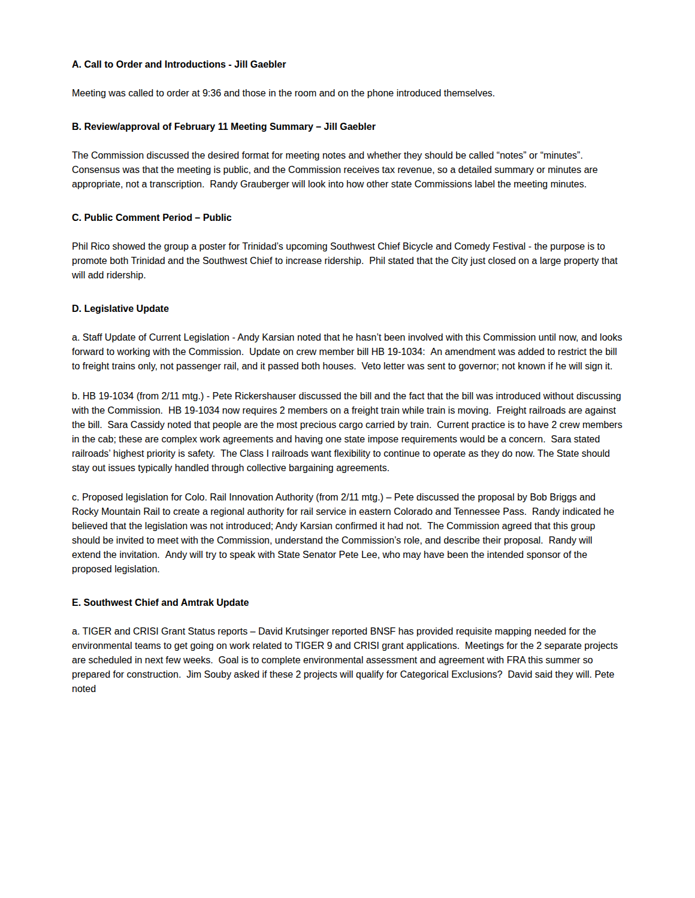A. Call to Order and Introductions - Jill Gaebler
Meeting was called to order at 9:36 and those in the room and on the phone introduced themselves.
B. Review/approval of February 11 Meeting Summary – Jill Gaebler
The Commission discussed the desired format for meeting notes and whether they should be called “notes” or “minutes”. Consensus was that the meeting is public, and the Commission receives tax revenue, so a detailed summary or minutes are appropriate, not a transcription. Randy Grauberger will look into how other state Commissions label the meeting minutes.
C. Public Comment Period – Public
Phil Rico showed the group a poster for Trinidad’s upcoming Southwest Chief Bicycle and Comedy Festival - the purpose is to promote both Trinidad and the Southwest Chief to increase ridership. Phil stated that the City just closed on a large property that will add ridership.
D. Legislative Update
a. Staff Update of Current Legislation - Andy Karsian noted that he hasn’t been involved with this Commission until now, and looks forward to working with the Commission. Update on crew member bill HB 19-1034: An amendment was added to restrict the bill to freight trains only, not passenger rail, and it passed both houses. Veto letter was sent to governor; not known if he will sign it.
b. HB 19-1034 (from 2/11 mtg.) - Pete Rickershauser discussed the bill and the fact that the bill was introduced without discussing with the Commission. HB 19-1034 now requires 2 members on a freight train while train is moving. Freight railroads are against the bill. Sara Cassidy noted that people are the most precious cargo carried by train. Current practice is to have 2 crew members in the cab; these are complex work agreements and having one state impose requirements would be a concern. Sara stated railroads’ highest priority is safety. The Class I railroads want flexibility to continue to operate as they do now. The State should stay out issues typically handled through collective bargaining agreements.
c. Proposed legislation for Colo. Rail Innovation Authority (from 2/11 mtg.) – Pete discussed the proposal by Bob Briggs and Rocky Mountain Rail to create a regional authority for rail service in eastern Colorado and Tennessee Pass. Randy indicated he believed that the legislation was not introduced; Andy Karsian confirmed it had not. The Commission agreed that this group should be invited to meet with the Commission, understand the Commission’s role, and describe their proposal. Randy will extend the invitation. Andy will try to speak with State Senator Pete Lee, who may have been the intended sponsor of the proposed legislation.
E. Southwest Chief and Amtrak Update
a. TIGER and CRISI Grant Status reports – David Krutsinger reported BNSF has provided requisite mapping needed for the environmental teams to get going on work related to TIGER 9 and CRISI grant applications. Meetings for the 2 separate projects are scheduled in next few weeks. Goal is to complete environmental assessment and agreement with FRA this summer so prepared for construction. Jim Souby asked if these 2 projects will qualify for Categorical Exclusions? David said they will. Pete noted